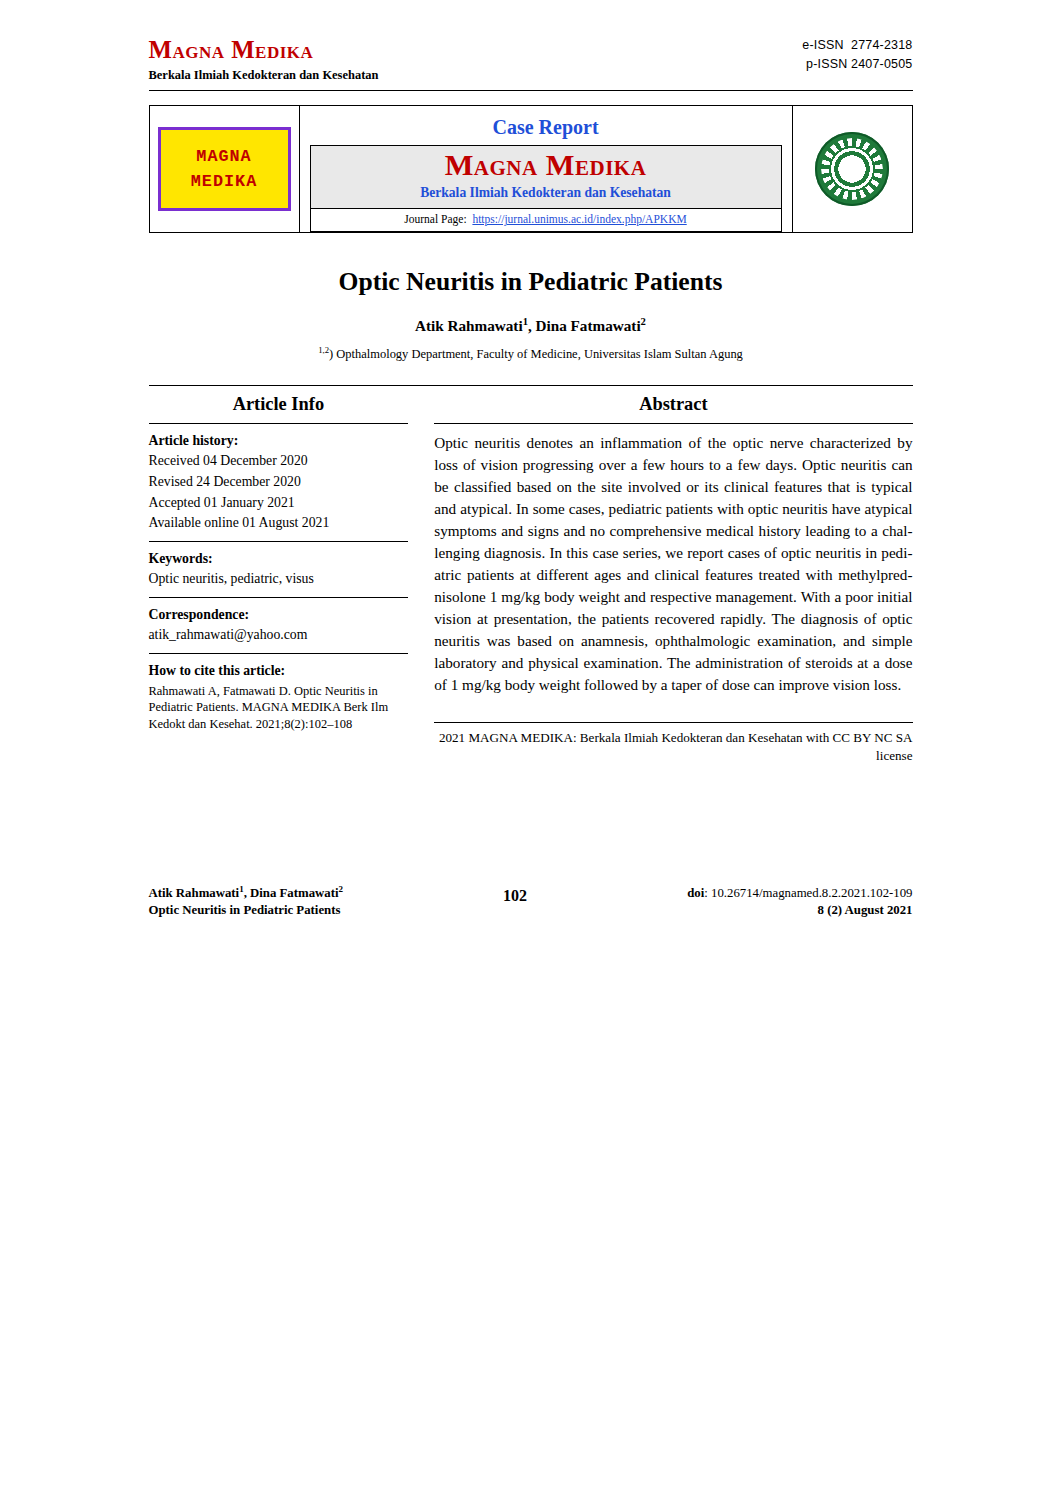Magna Medika
Berkala Ilmiah Kedokteran dan Kesehatan
e-ISSN 2774-2318
p-ISSN 2407-0505
MAGNA MEDIKA
Case Report
Magna Medika
Berkala Ilmiah Kedokteran dan Kesehatan
Journal Page: https://jurnal.unimus.ac.id/index.php/APKKM
Optic Neuritis in Pediatric Patients
Atik Rahmawati1, Dina Fatmawati2
1,2) Opthalmology Department, Faculty of Medicine, Universitas Islam Sultan Agung
Article Info
Article history:
Received 04 December 2020
Revised 24 December 2020
Accepted 01 January 2021
Available online 01 August 2021
Keywords:
Optic neuritis, pediatric, visus
Correspondence:
atik_rahmawati@yahoo.com
How to cite this article:
Rahmawati A, Fatmawati D. Optic Neuritis in Pediatric Patients. MAGNA MEDIKA Berk Ilm Kedokt dan Kesehat. 2021;8(2):102–108
Abstract
Optic neuritis denotes an inflammation of the optic nerve characterized by loss of vision progressing over a few hours to a few days. Optic neuritis can be classified based on the site involved or its clinical features that is typical and atypical. In some cases, pediatric patients with optic neuritis have atypical symptoms and signs and no comprehensive medical history leading to a challenging diagnosis. In this case series, we report cases of optic neuritis in pediatric patients at different ages and clinical features treated with methylprednisolone 1 mg/kg body weight and respective management. With a poor initial vision at presentation, the patients recovered rapidly. The diagnosis of optic neuritis was based on anamnesis, ophthalmologic examination, and simple laboratory and physical examination. The administration of steroids at a dose of 1 mg/kg body weight followed by a taper of dose can improve vision loss.
2021 MAGNA MEDIKA: Berkala Ilmiah Kedokteran dan Kesehatan with CC BY NC SA license
Atik Rahmawati1, Dina Fatmawati2
Optic Neuritis in Pediatric Patients
102
doi: 10.26714/magnamed.8.2.2021.102-109
8 (2) August 2021